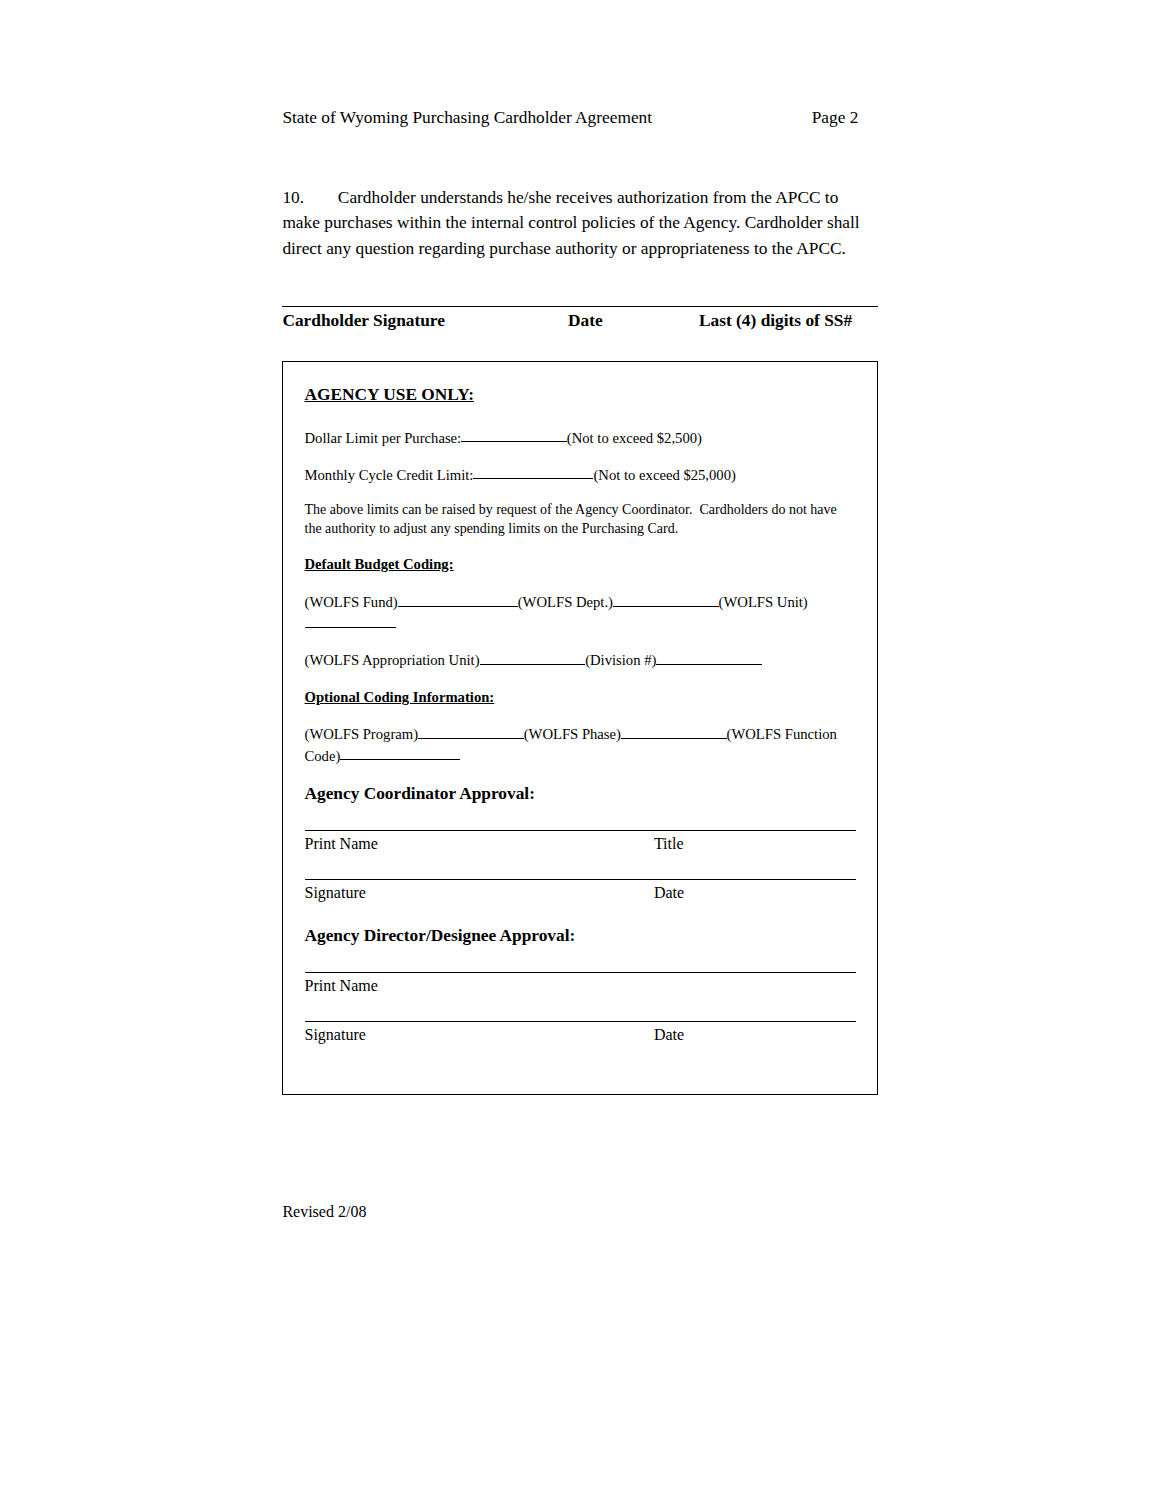State of Wyoming Purchasing Cardholder Agreement
Page 2
10. Cardholder understands he/she receives authorization from the APCC to make purchases within the internal control policies of the Agency. Cardholder shall direct any question regarding purchase authority or appropriateness to the APCC.
Cardholder Signature
Date
Last (4) digits of SS#
AGENCY USE ONLY:
Dollar Limit per Purchase: (Not to exceed $2,500)
Monthly Cycle Credit Limit: (Not to exceed $25,000)
The above limits can be raised by request of the Agency Coordinator. Cardholders do not have the authority to adjust any spending limits on the Purchasing Card.
Default Budget Coding:
(WOLFS Fund) (WOLFS Dept.) (WOLFS Unit)
(WOLFS Appropriation Unit) (Division #)
Optional Coding Information:
(WOLFS Program) (WOLFS Phase) (WOLFS Function Code)
Agency Coordinator Approval:
Print Name
Title
Signature
Date
Agency Director/Designee Approval:
Print Name
Signature
Date
Revised 2/08